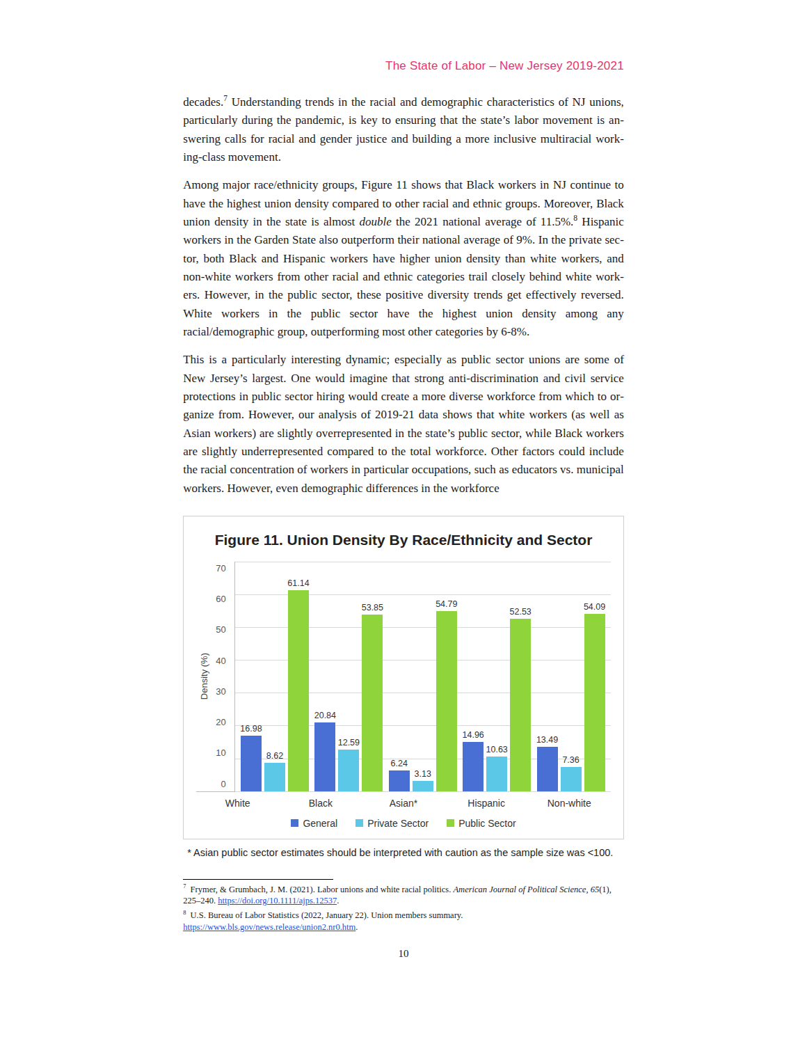The State of Labor – New Jersey 2019-2021
decades.7 Understanding trends in the racial and demographic characteristics of NJ unions, particularly during the pandemic, is key to ensuring that the state’s labor movement is answering calls for racial and gender justice and building a more inclusive multiracial working-class movement.
Among major race/ethnicity groups, Figure 11 shows that Black workers in NJ continue to have the highest union density compared to other racial and ethnic groups. Moreover, Black union density in the state is almost double the 2021 national average of 11.5%.8 Hispanic workers in the Garden State also outperform their national average of 9%. In the private sector, both Black and Hispanic workers have higher union density than white workers, and non-white workers from other racial and ethnic categories trail closely behind white workers. However, in the public sector, these positive diversity trends get effectively reversed. White workers in the public sector have the highest union density among any racial/demographic group, outperforming most other categories by 6-8%.
This is a particularly interesting dynamic; especially as public sector unions are some of New Jersey’s largest. One would imagine that strong anti-discrimination and civil service protections in public sector hiring would create a more diverse workforce from which to organize from. However, our analysis of 2019-21 data shows that white workers (as well as Asian workers) are slightly overrepresented in the state’s public sector, while Black workers are slightly underrepresented compared to the total workforce. Other factors could include the racial concentration of workers in particular occupations, such as educators vs. municipal workers. However, even demographic differences in the workforce
Figure 11. Union Density By Race/Ethnicity and Sector
Density (%)
70
60
50
40
30
20
10
0
16.98
8.62
61.14
20.84
12.59
53.85
6.24
3.13
54.79
14.96
10.63
52.53
13.49
7.36
54.09
White Black Asian* Hispanic Non-white
General Private Sector Public Sector
* Asian public sector estimates should be interpreted with caution as the sample size was <100.
7 Frymer, & Grumbach, J. M. (2021). Labor unions and white racial politics. American Journal of Political Science, 65(1), 225–240. https://doi.org/10.1111/ajps.12537.
8 U.S. Bureau of Labor Statistics (2022, January 22). Union members summary. https://www.bls.gov/news.release/union2.nr0.htm.
10